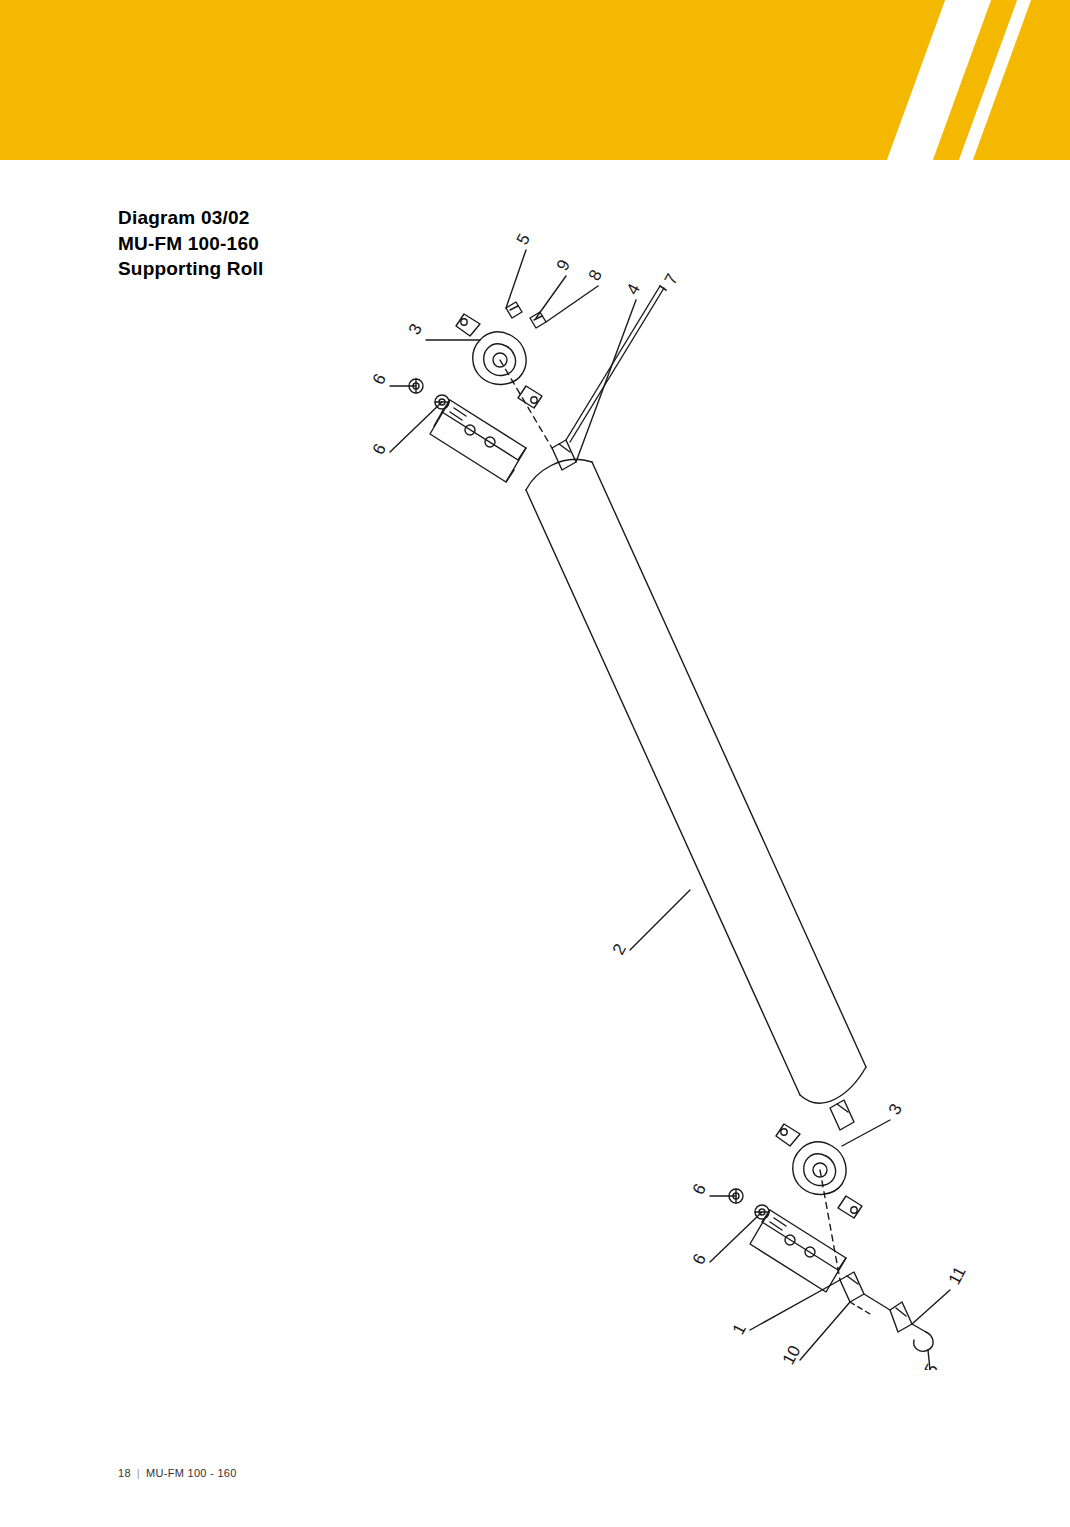Diagram 03/02
MU-FM 100-160
Supporting Roll
5 9 8 4 7 6 6 3 2 3 6 6 1 10 11 5
18|MU-FM 100 - 160